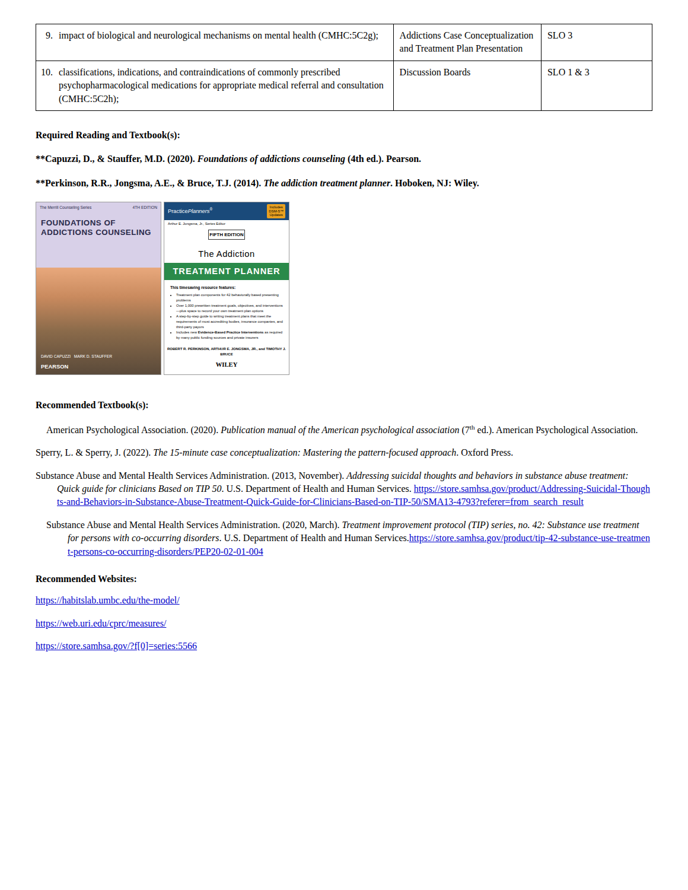| impact of biological and neurological mechanisms on mental health (CMHC:5C2g); | Addictions Case Conceptualization and Treatment Plan Presentation | SLO 3 |
| classifications, indications, and contraindications of commonly prescribed psychopharmacological medications for appropriate medical referral and consultation (CMHC:5C2h); | Discussion Boards | SLO 1 & 3 |
Required Reading and Textbook(s):
**Capuzzi, D., & Stauffer, M.D. (2020). Foundations of addictions counseling (4th ed.). Pearson.
**Perkinson, R.R., Jongsma, A.E., & Bruce, T.J. (2014). The addiction treatment planner. Hoboken, NJ: Wiley.
The Merrill Counseling Series 4TH EDITION
FOUNDATIONS OF
ADDICTIONS COUNSELING
DAVID CAPUZZI MARK D. STAUFFER
PEARSON
PracticePlanners® Includes
DSM-5™
Updates
Arthur E. Jongsma, Jr., Series Editor
FIFTH EDITION
The Addiction
TREATMENT PLANNER
This timesaving resource features:
Treatment plan components for 42 behaviorally based presenting problems
Over 1,000 prewritten treatment goals, objectives, and interventions—plus space to record your own treatment plan options
A step-by-step guide to writing treatment plans that meet the requirements of most accrediting bodies, insurance companies, and third-party payors
Includes new Evidence-Based Practice Interventions as required by many public funding sources and private insurers
ROBERT R. PERKINSON, ARTHUR E. JONGSMA, JR., and TIMOTHY J. BRUCE
WILEY
Recommended Textbook(s):
American Psychological Association. (2020). Publication manual of the American psychological association (7th ed.). American Psychological Association.
Sperry, L. & Sperry, J. (2022). The 15-minute case conceptualization: Mastering the pattern-focused approach. Oxford Press.
Substance Abuse and Mental Health Services Administration. (2013, November). Addressing suicidal thoughts and behaviors in substance abuse treatment: Quick guide for clinicians Based on TIP 50. U.S. Department of Health and Human Services. https://store.samhsa.gov/product/Addressing-Suicidal-Thoughts-and-Behaviors-in-Substance-Abuse-Treatment-Quick-Guide-for-Clinicians-Based-on-TIP-50/SMA13-4793?referer=from_search_result
Substance Abuse and Mental Health Services Administration. (2020, March). Treatment improvement protocol (TIP) series, no. 42: Substance use treatment for persons with co-occurring disorders. U.S. Department of Health and Human Services.https://store.samhsa.gov/product/tip-42-substance-use-treatment-persons-co-occurring-disorders/PEP20-02-01-004
Recommended Websites:
https://habitslab.umbc.edu/the-model/
https://web.uri.edu/cprc/measures/
https://store.samhsa.gov/?f[0]=series:5566